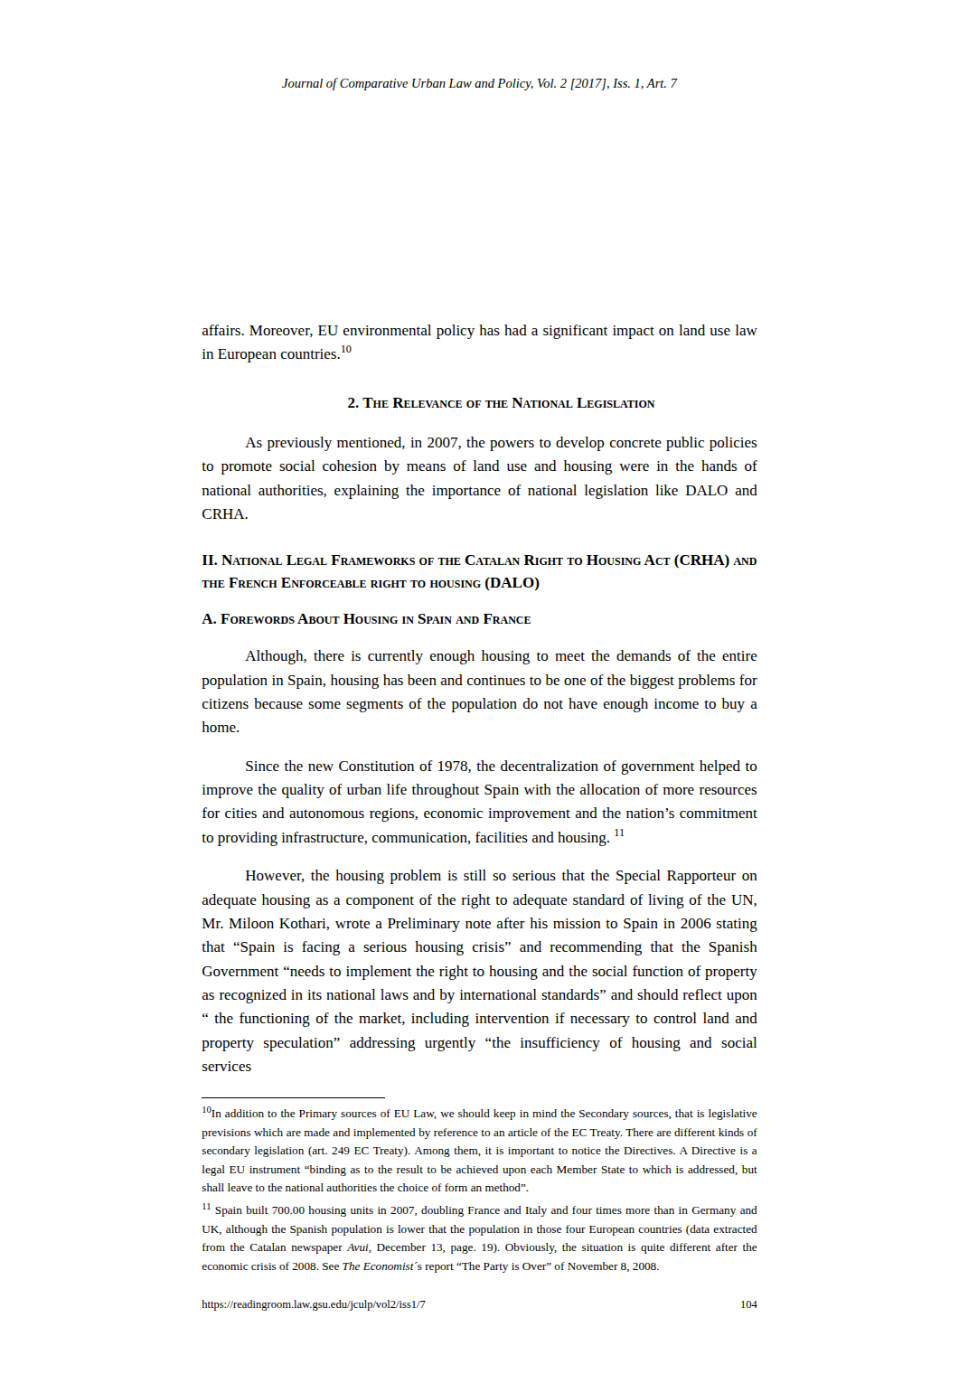Journal of Comparative Urban Law and Policy, Vol. 2 [2017], Iss. 1, Art. 7
affairs. Moreover, EU environmental policy has had a significant impact on land use law in European countries.10
2. The Relevance of the National Legislation
As previously mentioned, in 2007, the powers to develop concrete public policies to promote social cohesion by means of land use and housing were in the hands of national authorities, explaining the importance of national legislation like DALO and CRHA.
II. National Legal Frameworks of the Catalan Right to Housing Act (CRHA) and the French Enforceable right to housing (DALO)
A. Forewords About Housing in Spain and France
Although, there is currently enough housing to meet the demands of the entire population in Spain, housing has been and continues to be one of the biggest problems for citizens because some segments of the population do not have enough income to buy a home.
Since the new Constitution of 1978, the decentralization of government helped to improve the quality of urban life throughout Spain with the allocation of more resources for cities and autonomous regions, economic improvement and the nation’s commitment to providing infrastructure, communication, facilities and housing. 11
However, the housing problem is still so serious that the Special Rapporteur on adequate housing as a component of the right to adequate standard of living of the UN, Mr. Miloon Kothari, wrote a Preliminary note after his mission to Spain in 2006 stating that “Spain is facing a serious housing crisis” and recommending that the Spanish Government “needs to implement the right to housing and the social function of property as recognized in its national laws and by international standards” and should reflect upon “ the functioning of the market, including intervention if necessary to control land and property speculation” addressing urgently “the insufficiency of housing and social services
10In addition to the Primary sources of EU Law, we should keep in mind the Secondary sources, that is legislative previsions which are made and implemented by reference to an article of the EC Treaty. There are different kinds of secondary legislation (art. 249 EC Treaty). Among them, it is important to notice the Directives. A Directive is a legal EU instrument “binding as to the result to be achieved upon each Member State to which is addressed, but shall leave to the national authorities the choice of form an method”.
11 Spain built 700.00 housing units in 2007, doubling France and Italy and four times more than in Germany and UK, although the Spanish population is lower that the population in those four European countries (data extracted from the Catalan newspaper Avui, December 13, page. 19). Obviously, the situation is quite different after the economic crisis of 2008. See The Economist´s report “The Party is Over” of November 8, 2008.
https://readingroom.law.gsu.edu/jculp/vol2/iss1/7 104